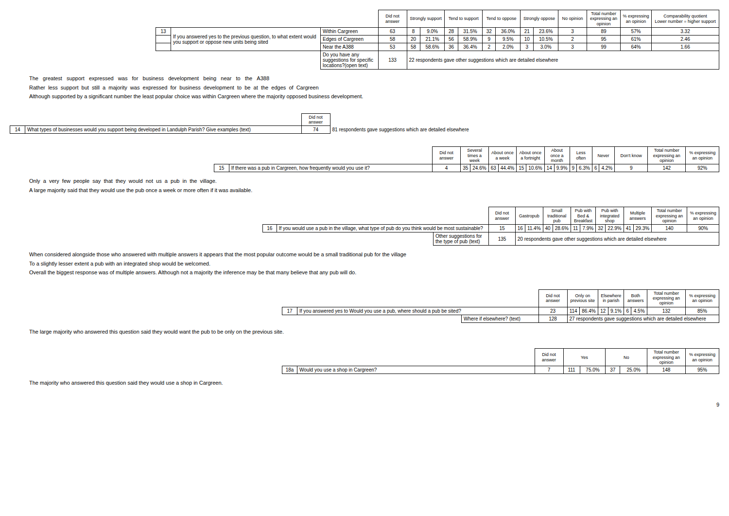| | | | Did not answer | Strongly support | Tend to support | Tend to oppose | Strongly oppose | No opinion | Total number expressing an opinion | % expressing an opinion | Comparability quotient Lower number = higher support |
| 13 | If you answered yes to the previous question, to what extent would you support or oppose new units being sited | Within Cargreen | 63 | 8 | 9.0% | 28 | 31.5% | 32 | 36.0% | 21 | 23.6% | 3 | 89 | 57% | 3.32 |
| | Edges of Cargreen | 58 | 20 | 21.1% | 56 | 58.9% | 9 | 9.5% | 10 | 10.5% | 2 | 95 | 61% | 2.46 |
| | Near the A388 | 53 | 58 | 58.6% | 36 | 36.4% | 2 | 2.0% | 3 | 3.0% | 3 | 99 | 64% | 1.66 |
| | | Do you have any suggestions for specific locations?(open text) | 133 | 22 respondents gave other suggestions which are detailed elsewhere |
The greatest support expressed was for business development being near to the A388
Rather less support but still a majority was expressed for business development to be at the edges of Cargreen
Although supported by a significant number the least popular choice was within Cargreen where the majority opposed business development.
| | | Did not answer | |
| 14 | What types of businesses would you support being developed in Landulph Parish? Give examples (text) | 74 | 81 respondents gave suggestions which are detailed elsewhere |
| | | Did not answer | Several times a week | About once a week | About once a fortnight | About once a month | Less often | Never | Don't know | Total number expressing an opinion | % expressing an opinion |
| 15 | If there was a pub in Cargreen, how frequently would you use it? | 4 | 35 | 24.6% | 63 | 44.4% | 15 | 10.6% | 14 | 9.9% | 9 | 6.3% | 6 | 4.2% | 9 | 142 | 92% |
Only a very few people say that they would not us a pub in the village.
A large majority said that they would use the pub once a week or more often if it was available.
| | | | Did not answer | Gastropub | Small traditional pub | Pub with Bed & Breakfast | Pub with integrated shop | Multiple answers | Total number expressing an opinion | % expressing an opinion |
| 16 | If you would use a pub in the village, what type of pub do you think would be most sustainable? | 15 | 16 | 11.4% | 40 | 28.6% | 11 | 7.9% | 32 | 22.9% | 41 | 29.3% | 140 | 90% |
| | | Other suggestions for the type of pub (text) | 135 | 20 respondents gave other suggestions which are detailed elsewhere |
When considered alongside those who answered with multiple answers it appears that the most popular outcome would be a small traditional pub for the village
To a slightly lesser extent a pub with an integrated shop would be welcomed.
Overall the biggest response was of multiple answers. Although not a majority the inference may be that many believe that any pub will do.
| | | | Did not answer | Only on previous site | Elsewhere in parish | Both answers | Total number expressing an opinion | % expressing an opinion |
| 17 | If you answered yes to Would you use a pub, where should a pub be sited? | 23 | 114 | 86.4% | 12 | 9.1% | 6 | 4.5% | 132 | 85% |
| | | Where if elsewhere? (text) | 128 | 27 respondents gave suggestions which are detailed elsewhere |
The large majority who answered this question said they would want the pub to be only on the previous site.
| | | Did not answer | Yes | No | Total number expressing an opinion | % expressing an opinion |
| 18a | Would you use a shop in Cargreen? | 7 | 111 | 75.0% | 37 | 25.0% | 148 | 95% |
The majority who answered this question said they would use a shop in Cargreen.
9